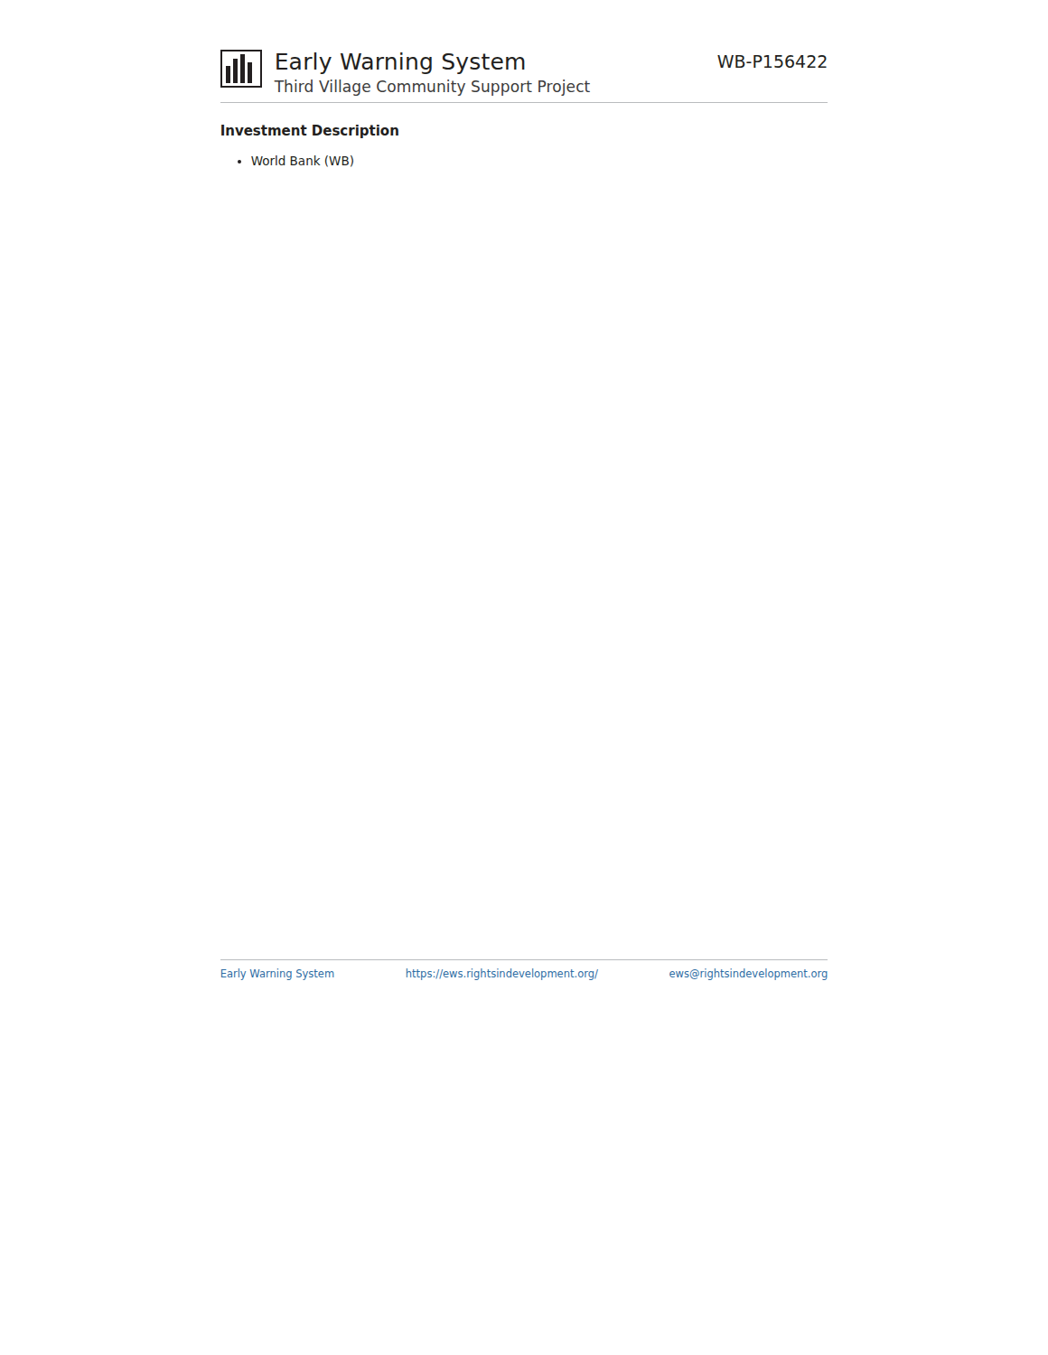Early Warning System
Third Village Community Support Project
WB-P156422
Investment Description
World Bank (WB)
Early Warning System
https://ews.rightsindevelopment.org/
ews@rightsindevelopment.org